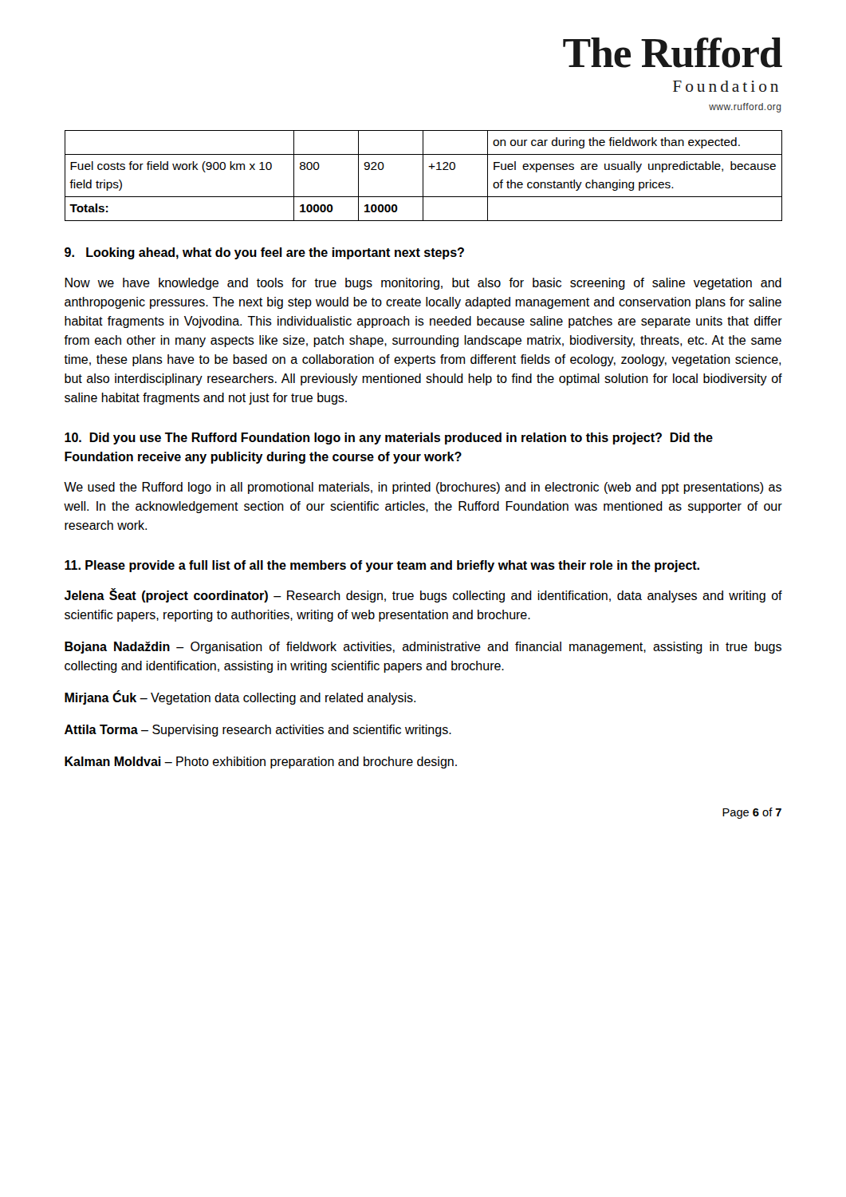The Rufford
Foundation
www.rufford.org
| | | | | on our car during the fieldwork than expected. |
| Fuel costs for field work (900 km x 10 field trips) | 800 | 920 | +120 | Fuel expenses are usually unpredictable, because of the constantly changing prices. |
| Totals: | 10000 | 10000 | | |
9. Looking ahead, what do you feel are the important next steps?
Now we have knowledge and tools for true bugs monitoring, but also for basic screening of saline vegetation and anthropogenic pressures. The next big step would be to create locally adapted management and conservation plans for saline habitat fragments in Vojvodina. This individualistic approach is needed because saline patches are separate units that differ from each other in many aspects like size, patch shape, surrounding landscape matrix, biodiversity, threats, etc. At the same time, these plans have to be based on a collaboration of experts from different fields of ecology, zoology, vegetation science, but also interdisciplinary researchers. All previously mentioned should help to find the optimal solution for local biodiversity of saline habitat fragments and not just for true bugs.
10. Did you use The Rufford Foundation logo in any materials produced in relation to this project? Did the Foundation receive any publicity during the course of your work?
We used the Rufford logo in all promotional materials, in printed (brochures) and in electronic (web and ppt presentations) as well. In the acknowledgement section of our scientific articles, the Rufford Foundation was mentioned as supporter of our research work.
11. Please provide a full list of all the members of your team and briefly what was their role in the project.
Jelena Šeat (project coordinator) – Research design, true bugs collecting and identification, data analyses and writing of scientific papers, reporting to authorities, writing of web presentation and brochure.
Bojana Nadaždin – Organisation of fieldwork activities, administrative and financial management, assisting in true bugs collecting and identification, assisting in writing scientific papers and brochure.
Mirjana Ćuk – Vegetation data collecting and related analysis.
Attila Torma – Supervising research activities and scientific writings.
Kalman Moldvai – Photo exhibition preparation and brochure design.
Page 6 of 7